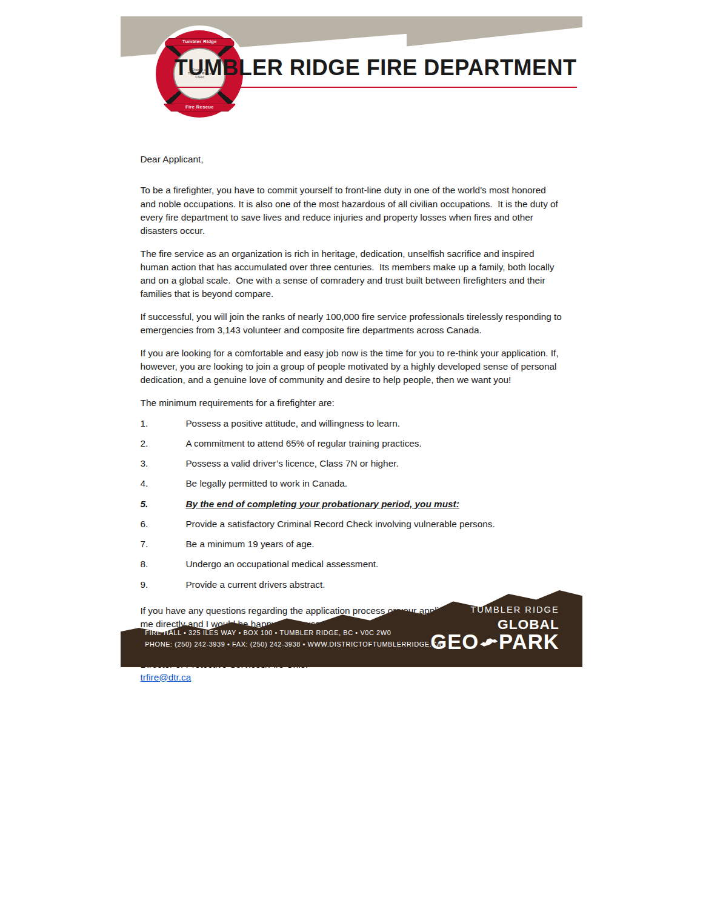Tumbler Ridge
District of
Tumbler Ridge
Crest
Fire Rescue
Tumbler Ridge Fire Department
Dear Applicant,
To be a firefighter, you have to commit yourself to front-line duty in one of the world's most honored and noble occupations. It is also one of the most hazardous of all civilian occupations. It is the duty of every fire department to save lives and reduce injuries and property losses when fires and other disasters occur.
The fire service as an organization is rich in heritage, dedication, unselfish sacrifice and inspired human action that has accumulated over three centuries. Its members make up a family, both locally and on a global scale. One with a sense of comradery and trust built between firefighters and their families that is beyond compare.
If successful, you will join the ranks of nearly 100,000 fire service professionals tirelessly responding to emergencies from 3,143 volunteer and composite fire departments across Canada.
If you are looking for a comfortable and easy job now is the time for you to re-think your application. If, however, you are looking to join a group of people motivated by a highly developed sense of personal dedication, and a genuine love of community and desire to help people, then we want you!
The minimum requirements for a firefighter are:
Possess a positive attitude, and willingness to learn.
A commitment to attend 65% of regular training practices.
Possess a valid driver’s licence, Class 7N or higher.
Be legally permitted to work in Canada.
By the end of completing your probationary period, you must:
Provide a satisfactory Criminal Record Check involving vulnerable persons.
Be a minimum 19 years of age.
Undergo an occupational medical assessment.
Provide a current drivers abstract.
If you have any questions regarding the application process or your application status, please contact me directly and I would be happy to discuss.
Dustin Curry
Director of Protective Services/Fire Chief
trfire@dtr.ca
Fire Hall • 325 Iles Way • Box 100 • Tumbler Ridge, BC • V0C 2W0
Phone: (250) 242-3939 • Fax: (250) 242-3938 • www.districtoftumblerridge.ca
Tumbler Ridge
Global
Geo Park